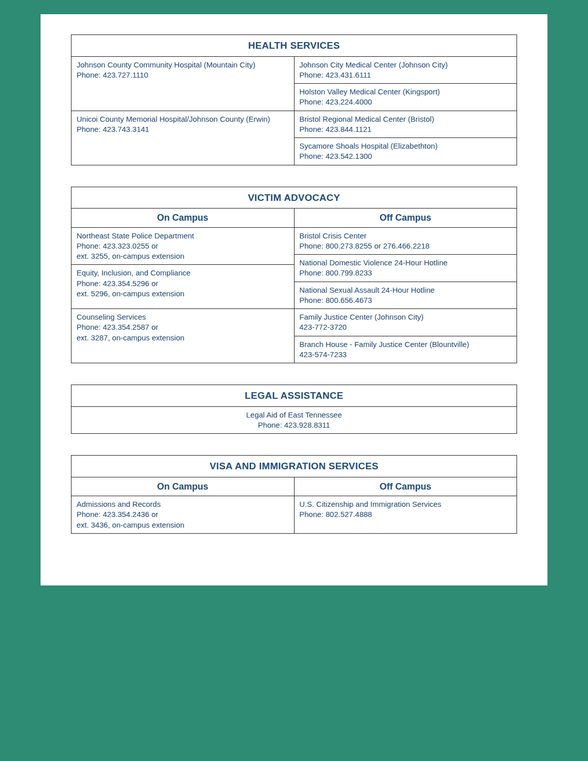| HEALTH SERVICES |
| --- |
| Johnson County Community Hospital (Mountain City) Phone: 423.727.1110 | Johnson City Medical Center (Johnson City) Phone: 423.431.6111 |
| Holston Valley Medical Center (Kingsport) Phone: 423.224.4000 |
| Unicoi County Memorial Hospital/Johnson County (Erwin) Phone: 423.743.3141 | Bristol Regional Medical Center (Bristol) Phone: 423.844.1121 |
| Sycamore Shoals Hospital (Elizabethton) Phone: 423.542.1300 |
| VICTIM ADVOCACY |
| --- |
| On Campus | Off Campus |
| Northeast State Police Department Phone: 423.323.0255 or ext. 3255, on-campus extension | Bristol Crisis Center Phone: 800.273.8255 or 276.466.2218 |
| National Domestic Violence 24-Hour Hotline Phone: 800.799.8233 |
| Equity, Inclusion, and Compliance Phone: 423.354.5296 or ext. 5296, on-campus extension |
| National Sexual Assault 24-Hour Hotline Phone: 800.656.4673 |
| Counseling Services Phone: 423.354.2587 or ext. 3287, on-campus extension | Family Justice Center (Johnson City) 423-772-3720 |
| Branch House - Family Justice Center (Blountville) 423-574-7233 |
| LEGAL ASSISTANCE |
| --- |
| Legal Aid of East Tennessee Phone: 423.928.8311 |
| VISA AND IMMIGRATION SERVICES |
| --- |
| On Campus | Off Campus |
| Admissions and Records Phone: 423.354.2436 or ext. 3436, on-campus extension | U.S. Citizenship and Immigration Services Phone: 802.527.4888 |